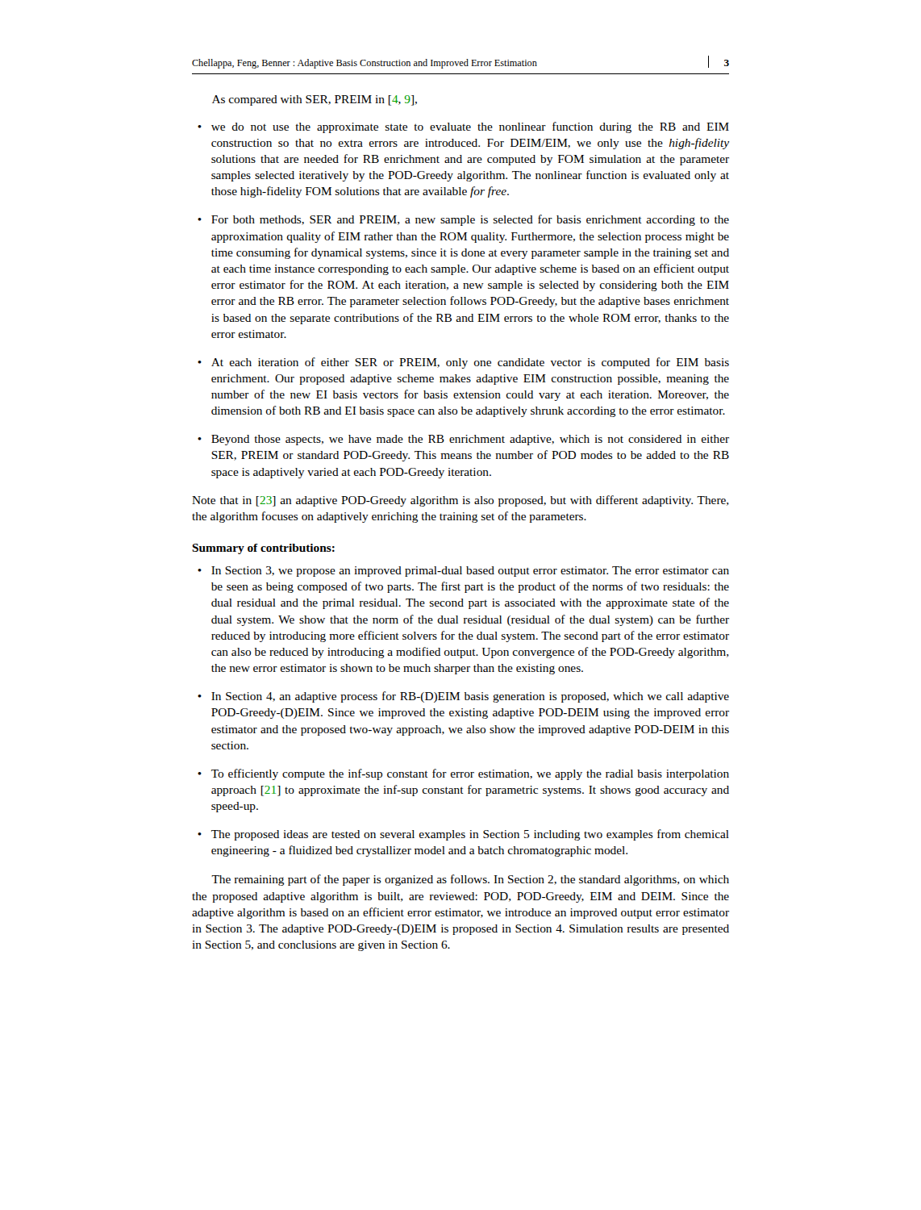Chellappa, Feng, Benner : Adaptive Basis Construction and Improved Error Estimation
3
As compared with SER, PREIM in [4, 9],
we do not use the approximate state to evaluate the nonlinear function during the RB and EIM construction so that no extra errors are introduced. For DEIM/EIM, we only use the high-fidelity solutions that are needed for RB enrichment and are computed by FOM simulation at the parameter samples selected iteratively by the POD-Greedy algorithm. The nonlinear function is evaluated only at those high-fidelity FOM solutions that are available for free.
For both methods, SER and PREIM, a new sample is selected for basis enrichment according to the approximation quality of EIM rather than the ROM quality. Furthermore, the selection process might be time consuming for dynamical systems, since it is done at every parameter sample in the training set and at each time instance corresponding to each sample. Our adaptive scheme is based on an efficient output error estimator for the ROM. At each iteration, a new sample is selected by considering both the EIM error and the RB error. The parameter selection follows POD-Greedy, but the adaptive bases enrichment is based on the separate contributions of the RB and EIM errors to the whole ROM error, thanks to the error estimator.
At each iteration of either SER or PREIM, only one candidate vector is computed for EIM basis enrichment. Our proposed adaptive scheme makes adaptive EIM construction possible, meaning the number of the new EI basis vectors for basis extension could vary at each iteration. Moreover, the dimension of both RB and EI basis space can also be adaptively shrunk according to the error estimator.
Beyond those aspects, we have made the RB enrichment adaptive, which is not considered in either SER, PREIM or standard POD-Greedy. This means the number of POD modes to be added to the RB space is adaptively varied at each POD-Greedy iteration.
Note that in [23] an adaptive POD-Greedy algorithm is also proposed, but with different adaptivity. There, the algorithm focuses on adaptively enriching the training set of the parameters.
Summary of contributions:
In Section 3, we propose an improved primal-dual based output error estimator. The error estimator can be seen as being composed of two parts. The first part is the product of the norms of two residuals: the dual residual and the primal residual. The second part is associated with the approximate state of the dual system. We show that the norm of the dual residual (residual of the dual system) can be further reduced by introducing more efficient solvers for the dual system. The second part of the error estimator can also be reduced by introducing a modified output. Upon convergence of the POD-Greedy algorithm, the new error estimator is shown to be much sharper than the existing ones.
In Section 4, an adaptive process for RB-(D)EIM basis generation is proposed, which we call adaptive POD-Greedy-(D)EIM. Since we improved the existing adaptive POD-DEIM using the improved error estimator and the proposed two-way approach, we also show the improved adaptive POD-DEIM in this section.
To efficiently compute the inf-sup constant for error estimation, we apply the radial basis interpolation approach [21] to approximate the inf-sup constant for parametric systems. It shows good accuracy and speed-up.
The proposed ideas are tested on several examples in Section 5 including two examples from chemical engineering - a fluidized bed crystallizer model and a batch chromatographic model.
The remaining part of the paper is organized as follows. In Section 2, the standard algorithms, on which the proposed adaptive algorithm is built, are reviewed: POD, POD-Greedy, EIM and DEIM. Since the adaptive algorithm is based on an efficient error estimator, we introduce an improved output error estimator in Section 3. The adaptive POD-Greedy-(D)EIM is proposed in Section 4. Simulation results are presented in Section 5, and conclusions are given in Section 6.